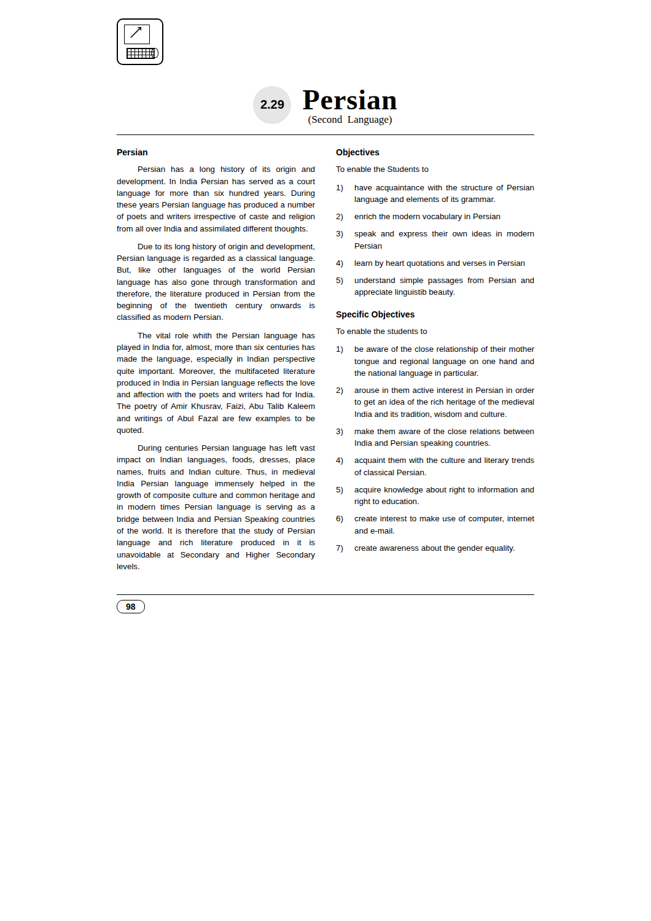⟶
2.29
Persian
(Second Language)
Persian
Persian has a long history of its origin and development. In India Persian has served as a court language for more than six hundred years. During these years Persian language has produced a number of poets and writers irrespective of caste and religion from all over India and assimilated different thoughts.
Due to its long history of origin and development, Persian language is regarded as a classical language. But, like other languages of the world Persian language has also gone through transformation and therefore, the literature produced in Persian from the beginning of the twentieth century onwards is classified as modern Persian.
The vital role whith the Persian language has played in India for, almost, more than six centuries has made the language, especially in Indian perspective quite important. Moreover, the multifaceted literature produced in India in Persian language reflects the love and affection with the poets and writers had for India. The poetry of Amir Khusrav, Faizi, Abu Talib Kaleem and writings of Abul Fazal are few examples to be quoted.
During centuries Persian language has left vast impact on Indian languages, foods, dresses, place names, fruits and Indian culture. Thus, in medieval India Persian language immensely helped in the growth of composite culture and common heritage and in modern times Persian language is serving as a bridge between India and Persian Speaking countries of the world. It is therefore that the study of Persian language and rich literature produced in it is unavoidable at Secondary and Higher Secondary levels.
Objectives
To enable the Students to
1) have acquaintance with the structure of Persian language and elements of its grammar.
2) enrich the modern vocabulary in Persian
3) speak and express their own ideas in modern Persian
4) learn by heart quotations and verses in Persian
5) understand simple passages from Persian and appreciate linguistib beauty.
Specific Objectives
To enable the students to
1) be aware of the close relationship of their mother tongue and regional language on one hand and the national language in particular.
2) arouse in them active interest in Persian in order to get an idea of the rich heritage of the medieval India and its tradition, wisdom and culture.
3) make them aware of the close relations between India and Persian speaking countries.
4) acquaint them with the culture and literary trends of classical Persian.
5) acquire knowledge about right to information and right to education.
6) create interest to make use of computer, internet and e-mail.
7) create awareness about the gender equality.
98